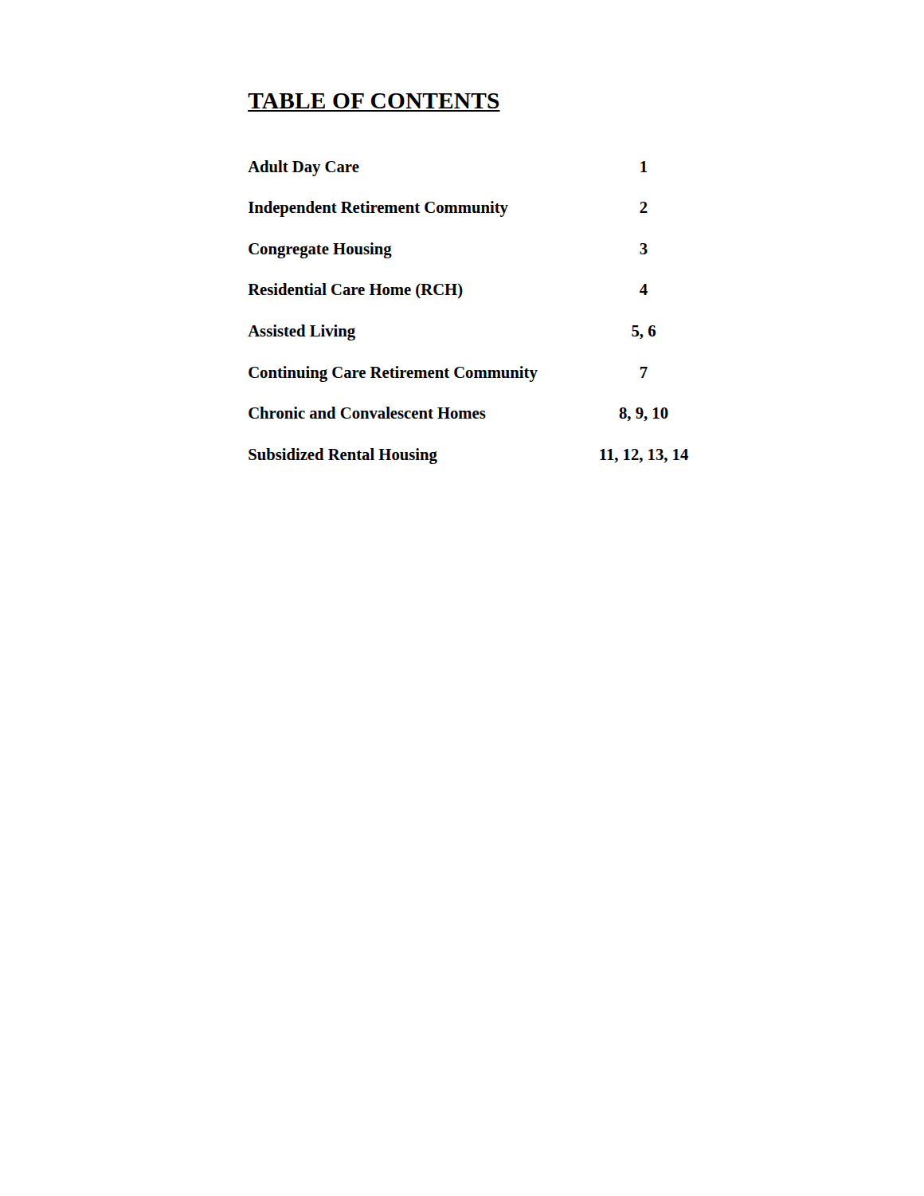TABLE OF CONTENTS
| Adult Day Care | 1 |
| Independent Retirement Community | 2 |
| Congregate Housing | 3 |
| Residential Care Home (RCH) | 4 |
| Assisted Living | 5, 6 |
| Continuing Care Retirement Community | 7 |
| Chronic and Convalescent Homes | 8, 9, 10 |
| Subsidized Rental Housing | 11, 12, 13, 14 |